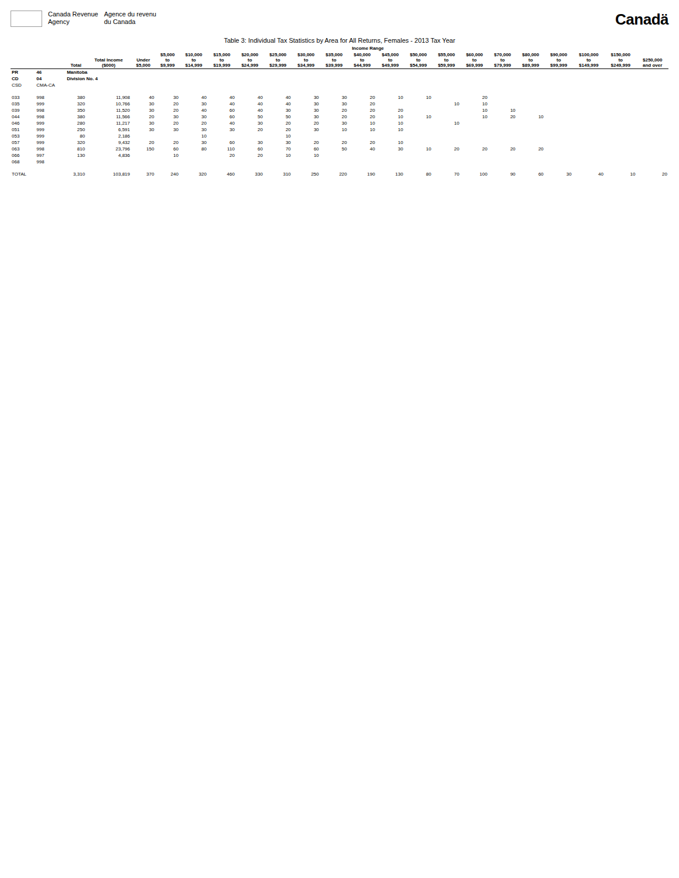Canada Revenue
Agency
Agence du revenu
du Canada
Canadä
Table 3: Individual Tax Statistics by Area for All Returns, Females - 2013 Tax Year
| | | Income Range |
| --- | --- | --- |
| | Total | Total Income ($000) | Under $5,000 | $5,000 to $9,999 | $10,000 to $14,999 | $15,000 to $19,999 | $20,000 to $24,999 | $25,000 to $29,999 | $30,000 to $34,999 | $35,000 to $39,999 | $40,000 to $44,999 | $45,000 to $49,999 | $50,000 to $54,999 | $55,000 to $59,999 | $60,000 to $69,999 | $70,000 to $79,999 | $80,000 to $89,999 | $90,000 to $99,999 | $100,000 to $149,999 | $150,000 to $249,999 | $250,000 and over |
| PR | 46 | Manitoba | |
| CD | 04 | Division No. 4 | |
| CSD | CMA-CA | |
| 033 | 998 | 380 | 11,908 | 40 | 30 | 40 | 40 | 40 | 40 | 30 | 30 | 20 | 10 | 10 | | 20 | | | | | | |
| 035 | 999 | 320 | 10,766 | 30 | 20 | 30 | 40 | 40 | 40 | 30 | 30 | 20 | | | 10 | 10 | | | | | | |
| 039 | 998 | 350 | 11,520 | 30 | 20 | 40 | 60 | 40 | 30 | 30 | 20 | 20 | 20 | | | 10 | 10 | | | | | |
| 044 | 998 | 380 | 11,566 | 20 | 30 | 30 | 60 | 50 | 50 | 30 | 20 | 20 | 10 | 10 | | 10 | 20 | 10 | | | | |
| 046 | 999 | 280 | 11,217 | 30 | 20 | 20 | 40 | 30 | 20 | 20 | 30 | 10 | 10 | | 10 | | | | | | | |
| 051 | 999 | 250 | 6,591 | 30 | 30 | 30 | 30 | 20 | 20 | 30 | 10 | 10 | 10 | | | | | | | | | |
| 053 | 999 | 80 | 2,186 | | | 10 | | | 10 | | | | | | | | | | | | | |
| 057 | 999 | 320 | 9,432 | 20 | 20 | 30 | 60 | 30 | 30 | 20 | 20 | 20 | 10 | | | | | | | | | |
| 063 | 998 | 810 | 23,796 | 150 | 60 | 80 | 110 | 60 | 70 | 60 | 50 | 40 | 30 | 10 | 20 | 20 | 20 | 20 | | | | |
| 066 | 997 | 130 | 4,836 | | 10 | | 20 | 20 | 10 | 10 | | | | | | | | | | | | |
| 068 | 998 | | | | | | | | | | | | | | | | | | | | |
| TOTAL | | 3,310 | 103,819 | 370 | 240 | 320 | 460 | 330 | 310 | 250 | 220 | 190 | 130 | 80 | 70 | 100 | 90 | 60 | 30 | 40 | 10 | 20 |